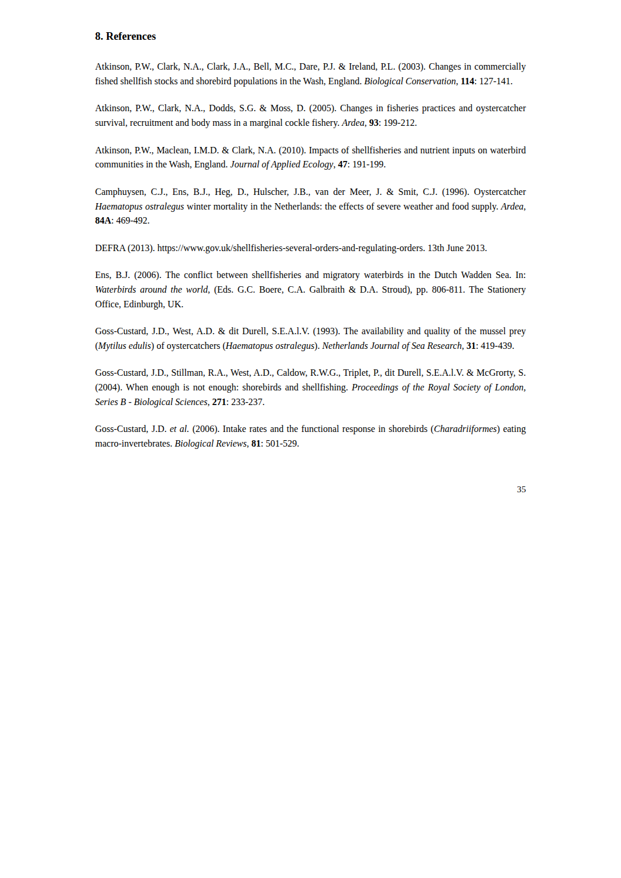8. References
Atkinson, P.W., Clark, N.A., Clark, J.A., Bell, M.C., Dare, P.J. & Ireland, P.L. (2003). Changes in commercially fished shellfish stocks and shorebird populations in the Wash, England. Biological Conservation, 114: 127-141.
Atkinson, P.W., Clark, N.A., Dodds, S.G. & Moss, D. (2005). Changes in fisheries practices and oystercatcher survival, recruitment and body mass in a marginal cockle fishery. Ardea, 93: 199-212.
Atkinson, P.W., Maclean, I.M.D. & Clark, N.A. (2010). Impacts of shellfisheries and nutrient inputs on waterbird communities in the Wash, England. Journal of Applied Ecology, 47: 191-199.
Camphuysen, C.J., Ens, B.J., Heg, D., Hulscher, J.B., van der Meer, J. & Smit, C.J. (1996). Oystercatcher Haematopus ostralegus winter mortality in the Netherlands: the effects of severe weather and food supply. Ardea, 84A: 469-492.
DEFRA (2013). https://www.gov.uk/shellfisheries-several-orders-and-regulating-orders. 13th June 2013.
Ens, B.J. (2006). The conflict between shellfisheries and migratory waterbirds in the Dutch Wadden Sea. In: Waterbirds around the world, (Eds. G.C. Boere, C.A. Galbraith & D.A. Stroud), pp. 806-811. The Stationery Office, Edinburgh, UK.
Goss-Custard, J.D., West, A.D. & dit Durell, S.E.A.l.V. (1993). The availability and quality of the mussel prey (Mytilus edulis) of oystercatchers (Haematopus ostralegus). Netherlands Journal of Sea Research, 31: 419-439.
Goss-Custard, J.D., Stillman, R.A., West, A.D., Caldow, R.W.G., Triplet, P., dit Durell, S.E.A.l.V. & McGrorty, S. (2004). When enough is not enough: shorebirds and shellfishing. Proceedings of the Royal Society of London, Series B - Biological Sciences, 271: 233-237.
Goss-Custard, J.D. et al. (2006). Intake rates and the functional response in shorebirds (Charadriiformes) eating macro-invertebrates. Biological Reviews, 81: 501-529.
35